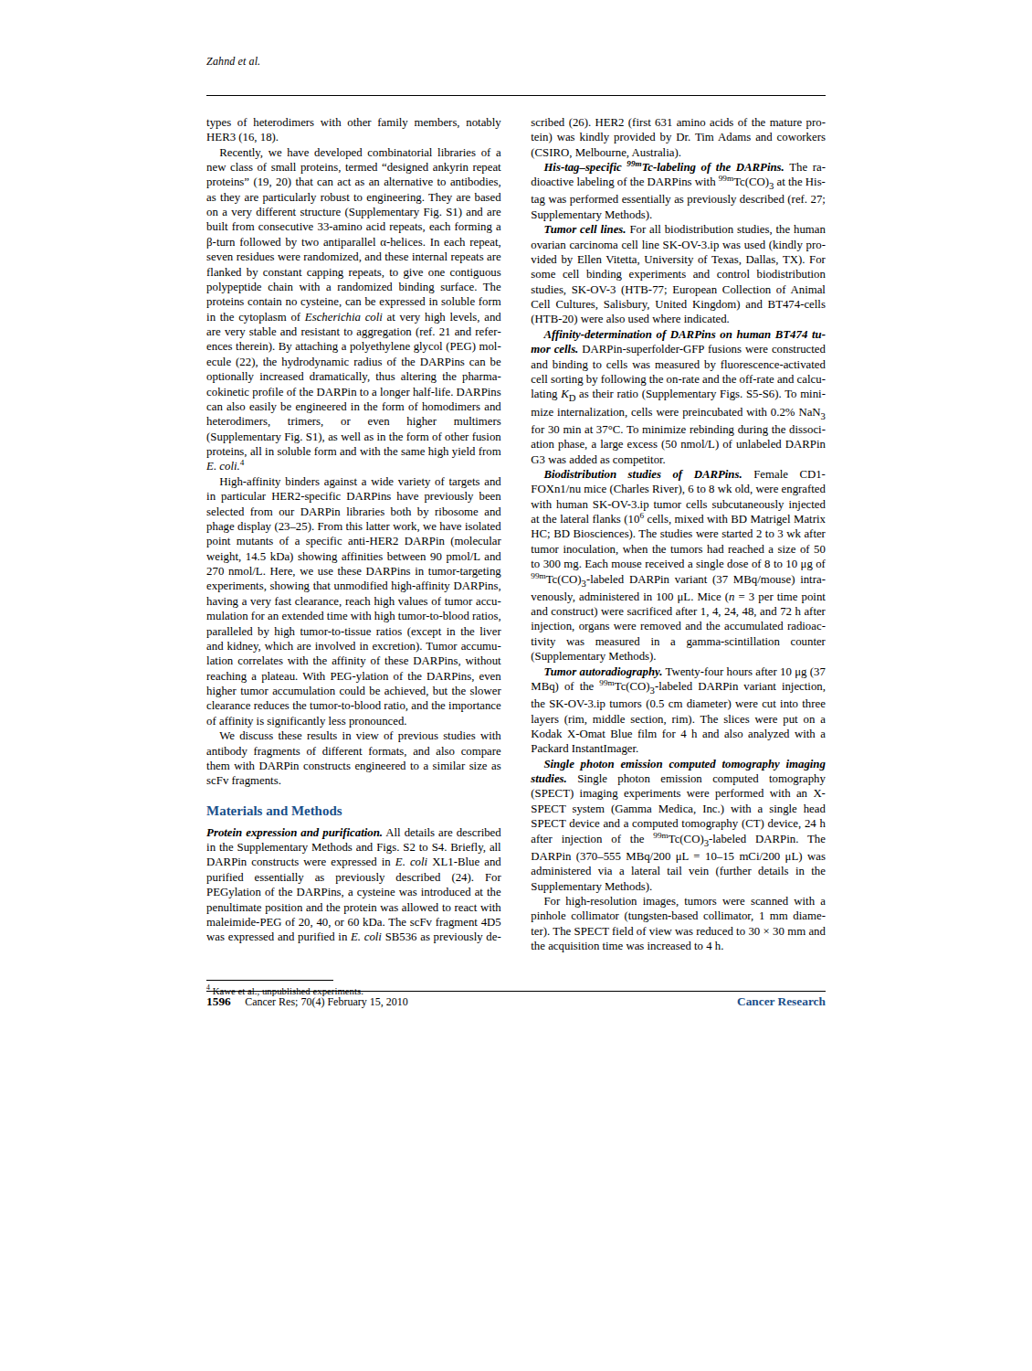Zahnd et al.
types of heterodimers with other family members, notably HER3 (16, 18).
Recently, we have developed combinatorial libraries of a new class of small proteins, termed “designed ankyrin repeat proteins” (19, 20) that can act as an alternative to antibodies, as they are particularly robust to engineering. They are based on a very different structure (Supplementary Fig. S1) and are built from consecutive 33-amino acid repeats, each forming a β-turn followed by two antiparallel α-helices. In each repeat, seven residues were randomized, and these internal repeats are flanked by constant capping repeats, to give one contiguous polypeptide chain with a randomized binding surface. The proteins contain no cysteine, can be expressed in soluble form in the cytoplasm of Escherichia coli at very high levels, and are very stable and resistant to aggregation (ref. 21 and references therein). By attaching a polyethylene glycol (PEG) molecule (22), the hydrodynamic radius of the DARPins can be optionally increased dramatically, thus altering the pharmacokinetic profile of the DARPin to a longer half-life. DARPins can also easily be engineered in the form of homodimers and heterodimers, trimers, or even higher multimers (Supplementary Fig. S1), as well as in the form of other fusion proteins, all in soluble form and with the same high yield from E. coli.4
High-affinity binders against a wide variety of targets and in particular HER2-specific DARPins have previously been selected from our DARPin libraries both by ribosome and phage display (23–25). From this latter work, we have isolated point mutants of a specific anti-HER2 DARPin (molecular weight, 14.5 kDa) showing affinities between 90 pmol/L and 270 nmol/L. Here, we use these DARPins in tumor-targeting experiments, showing that unmodified high-affinity DARPins, having a very fast clearance, reach high values of tumor accumulation for an extended time with high tumor-to-blood ratios, paralleled by high tumor-to-tissue ratios (except in the liver and kidney, which are involved in excretion). Tumor accumulation correlates with the affinity of these DARPins, without reaching a plateau. With PEG-ylation of the DARPins, even higher tumor accumulation could be achieved, but the slower clearance reduces the tumor-to-blood ratio, and the importance of affinity is significantly less pronounced.
We discuss these results in view of previous studies with antibody fragments of different formats, and also compare them with DARPin constructs engineered to a similar size as scFv fragments.
Materials and Methods
Protein expression and purification. All details are described in the Supplementary Methods and Figs. S2 to S4. Briefly, all DARPin constructs were expressed in E. coli XL1-Blue and purified essentially as previously described (24). For PEGylation of the DARPins, a cysteine was introduced at the penultimate position and the protein was allowed to react with maleimide-PEG of 20, 40, or 60 kDa. The scFv fragment 4D5 was expressed and purified in E. coli SB536 as previously described (26). HER2 (first 631 amino acids of the mature protein) was kindly provided by Dr. Tim Adams and coworkers (CSIRO, Melbourne, Australia).
His-tag–specific 99mTc-labeling of the DARPins. The radioactive labeling of the DARPins with 99mTc(CO)3 at the His-tag was performed essentially as previously described (ref. 27; Supplementary Methods).
Tumor cell lines. For all biodistribution studies, the human ovarian carcinoma cell line SK-OV-3.ip was used (kindly provided by Ellen Vitetta, University of Texas, Dallas, TX). For some cell binding experiments and control biodistribution studies, SK-OV-3 (HTB-77; European Collection of Animal Cell Cultures, Salisbury, United Kingdom) and BT474-cells (HTB-20) were also used where indicated.
Affinity-determination of DARPins on human BT474 tumor cells. DARPin-superfolder-GFP fusions were constructed and binding to cells was measured by fluorescence-activated cell sorting by following the on-rate and the off-rate and calculating KD as their ratio (Supplementary Figs. S5-S6). To minimize internalization, cells were preincubated with 0.2% NaN3 for 30 min at 37°C. To minimize rebinding during the dissociation phase, a large excess (50 nmol/L) of unlabeled DARPin G3 was added as competitor.
Biodistribution studies of DARPins. Female CD1-FOXn1/nu mice (Charles River), 6 to 8 wk old, were engrafted with human SK-OV-3.ip tumor cells subcutaneously injected at the lateral flanks (106 cells, mixed with BD Matrigel Matrix HC; BD Biosciences). The studies were started 2 to 3 wk after tumor inoculation, when the tumors had reached a size of 50 to 300 mg. Each mouse received a single dose of 8 to 10 μg of 99mTc(CO)3-labeled DARPin variant (37 MBq/mouse) intravenously, administered in 100 μL. Mice (n = 3 per time point and construct) were sacrificed after 1, 4, 24, 48, and 72 h after injection, organs were removed and the accumulated radioactivity was measured in a gamma-scintillation counter (Supplementary Methods).
Tumor autoradiography. Twenty-four hours after 10 μg (37 MBq) of the 99mTc(CO)3-labeled DARPin variant injection, the SK-OV-3.ip tumors (0.5 cm diameter) were cut into three layers (rim, middle section, rim). The slices were put on a Kodak X-Omat Blue film for 4 h and also analyzed with a Packard InstantImager.
Single photon emission computed tomography imaging studies. Single photon emission computed tomography (SPECT) imaging experiments were performed with an X-SPECT system (Gamma Medica, Inc.) with a single head SPECT device and a computed tomography (CT) device, 24 h after injection of the 99mTc(CO)3-labeled DARPin. The DARPin (370–555 MBq/200 μL = 10–15 mCi/200 μL) was administered via a lateral tail vein (further details in the Supplementary Methods).
For high-resolution images, tumors were scanned with a pinhole collimator (tungsten-based collimator, 1 mm diameter). The SPECT field of view was reduced to 30 × 30 mm and the acquisition time was increased to 4 h.
4 Kawe et al., unpublished experiments.
1596 Cancer Res; 70(4) February 15, 2010 Cancer Research